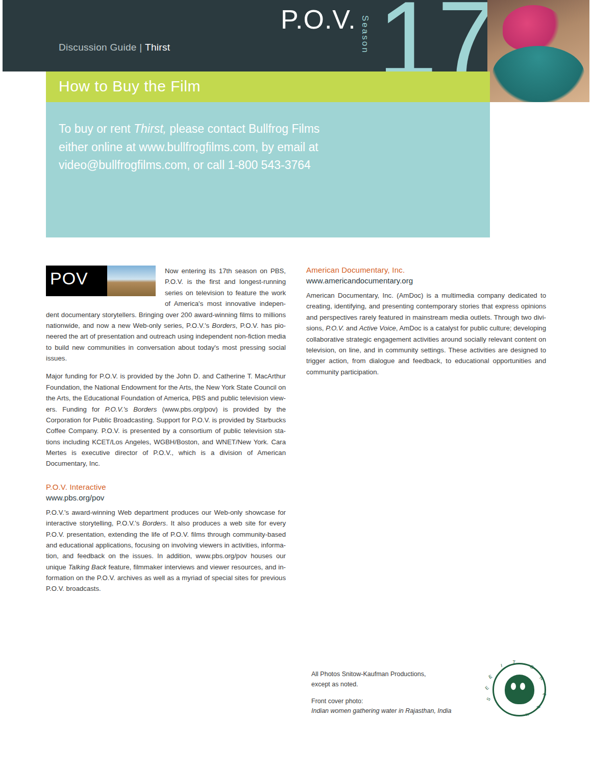17
P.O.V.
Season
Discussion Guide | Thirst
How to Buy the Film
To buy or rent Thirst, please contact Bullfrog Films either online at www.bullfrogfilms.com, by email at video@bullfrogfilms.com, or call 1-800 543-3764
POV
Now entering its 17th season on PBS, P.O.V. is the first and longest-running series on television to feature the work of America's most innovative independent documentary storytellers. Bringing over 200 award-winning films to millions nationwide, and now a new Web-only series, P.O.V.'s Borders, P.O.V. has pioneered the art of presentation and outreach using independent non-fiction media to build new communities in conversation about today's most pressing social issues.
Major funding for P.O.V. is provided by the John D. and Catherine T. MacArthur Foundation, the National Endowment for the Arts, the New York State Council on the Arts, the Educational Foundation of America, PBS and public television viewers. Funding for P.O.V.'s Borders (www.pbs.org/pov) is provided by the Corporation for Public Broadcasting. Support for P.O.V. is provided by Starbucks Coffee Company. P.O.V. is presented by a consortium of public television stations including KCET/Los Angeles, WGBH/Boston, and WNET/New York. Cara Mertes is executive director of P.O.V., which is a division of American Documentary, Inc.
P.O.V. Interactive
www.pbs.org/pov
P.O.V.'s award-winning Web department produces our Web-only showcase for interactive storytelling, P.O.V.'s Borders. It also produces a web site for every P.O.V. presentation, extending the life of P.O.V. films through community-based and educational applications, focusing on involving viewers in activities, information, and feedback on the issues. In addition, www.pbs.org/pov houses our unique Talking Back feature, filmmaker interviews and viewer resources, and information on the P.O.V. archives as well as a myriad of special sites for previous P.O.V. broadcasts.
American Documentary, Inc.
www.americandocumentary.org
American Documentary, Inc. (AmDoc) is a multimedia company dedicated to creating, identifying, and presenting contemporary stories that express opinions and perspectives rarely featured in mainstream media outlets. Through two divisions, P.O.V. and Active Voice, AmDoc is a catalyst for public culture; developing collaborative strategic engagement activities around socially relevant content on television, on line, and in community settings. These activities are designed to trigger action, from dialogue and feedback, to educational opportunities and community participation.
All Photos Snitow-Kaufman Productions,
except as noted.
Front cover photo:
Indian women gathering water in Rajasthan, India
S E E I T O N P B S